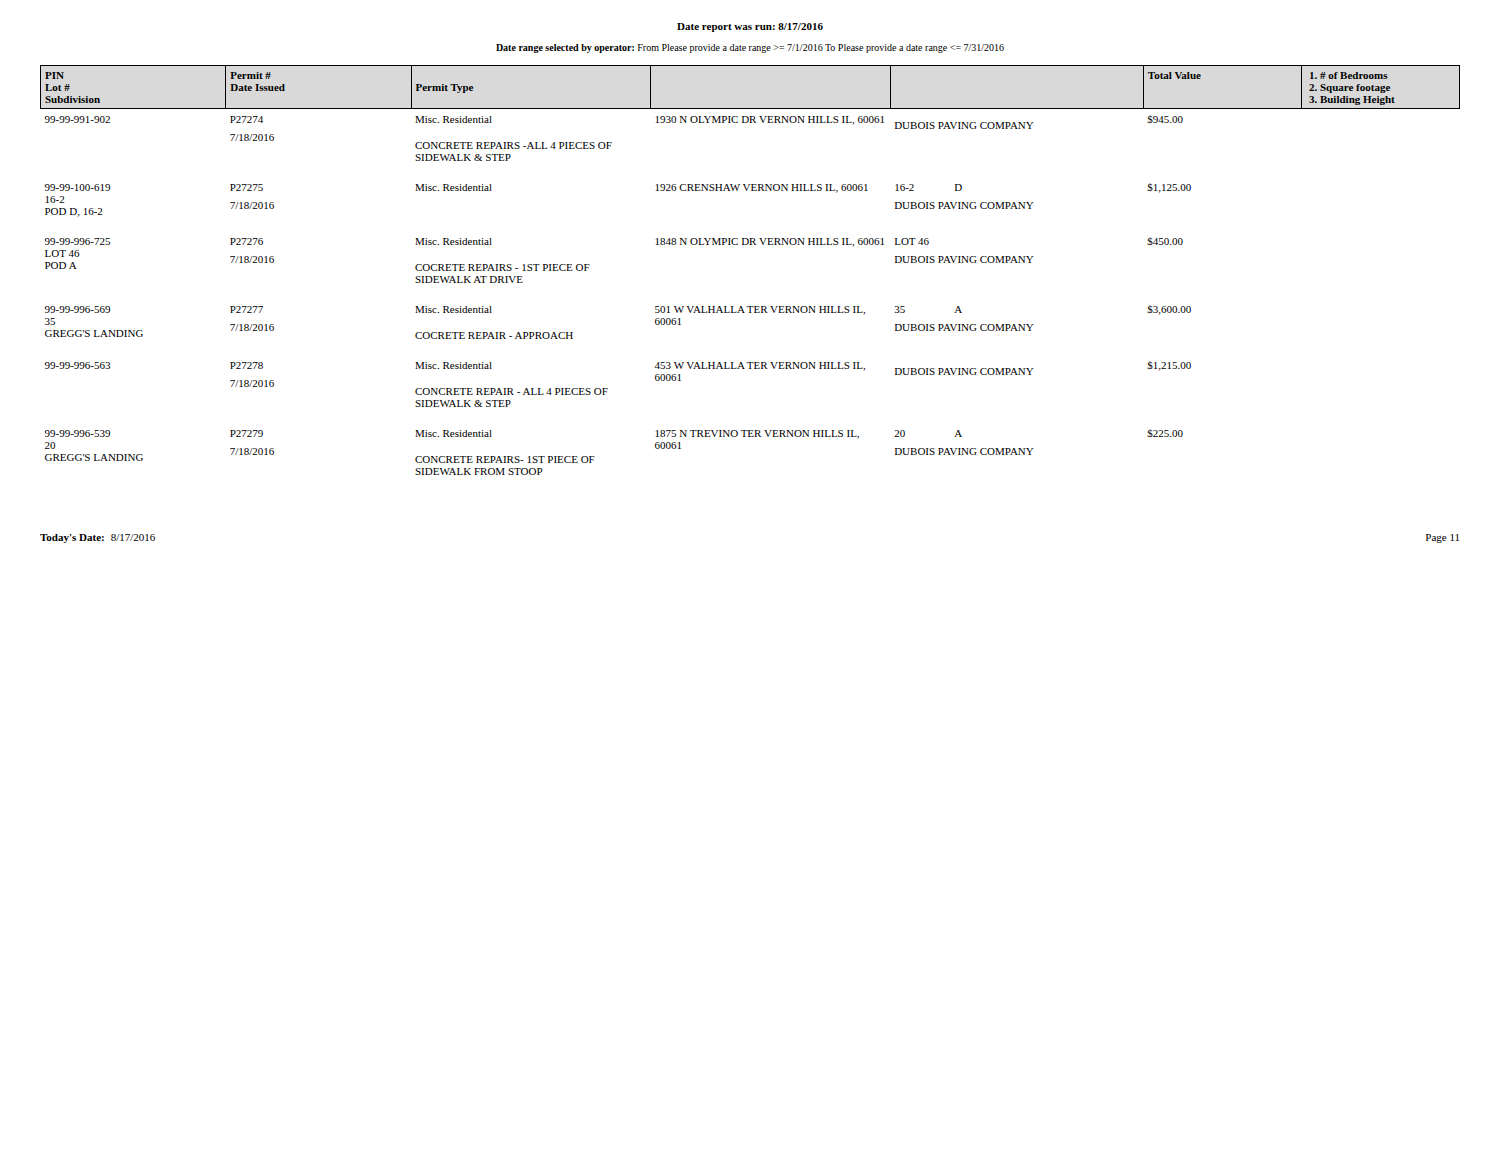Date report was run: 8/17/2016
Date range selected by operator: From Please provide a date range >= 7/1/2016 To Please provide a date range <= 7/31/2016
| PIN Lot # Subdivision | Permit # Date Issued | Permit Type | | | Total Value | # of Bedrooms Square footage Building Height |
| --- | --- | --- | --- | --- | --- | --- |
| 99-99-991-902 | P27274 7/18/2016 | Misc. Residential CONCRETE REPAIRS -ALL 4 PIECES OF SIDEWALK & STEP | 1930 N OLYMPIC DR VERNON HILLS IL, 60061 | DUBOIS PAVING COMPANY | $945.00 | |
| 99-99-100-619 16-2 POD D, 16-2 | P27275 7/18/2016 | Misc. Residential | 1926 CRENSHAW VERNON HILLS IL, 60061 | 16-2 D DUBOIS PAVING COMPANY | $1,125.00 | |
| 99-99-996-725 LOT 46 POD A | P27276 7/18/2016 | Misc. Residential COCRETE REPAIRS - 1ST PIECE OF SIDEWALK AT DRIVE | 1848 N OLYMPIC DR VERNON HILLS IL, 60061 | LOT 46 DUBOIS PAVING COMPANY | $450.00 | |
| 99-99-996-569 35 GREGG'S LANDING | P27277 7/18/2016 | Misc. Residential COCRETE REPAIR - APPROACH | 501 W VALHALLA TER VERNON HILLS IL, 60061 | 35 A DUBOIS PAVING COMPANY | $3,600.00 | |
| 99-99-996-563 | P27278 7/18/2016 | Misc. Residential CONCRETE REPAIR - ALL 4 PIECES OF SIDEWALK & STEP | 453 W VALHALLA TER VERNON HILLS IL, 60061 | DUBOIS PAVING COMPANY | $1,215.00 | |
| 99-99-996-539 20 GREGG'S LANDING | P27279 7/18/2016 | Misc. Residential CONCRETE REPAIRS- 1ST PIECE OF SIDEWALK FROM STOOP | 1875 N TREVINO TER VERNON HILLS IL, 60061 | 20 A DUBOIS PAVING COMPANY | $225.00 | |
Today's Date: 8/17/2016 Page 11